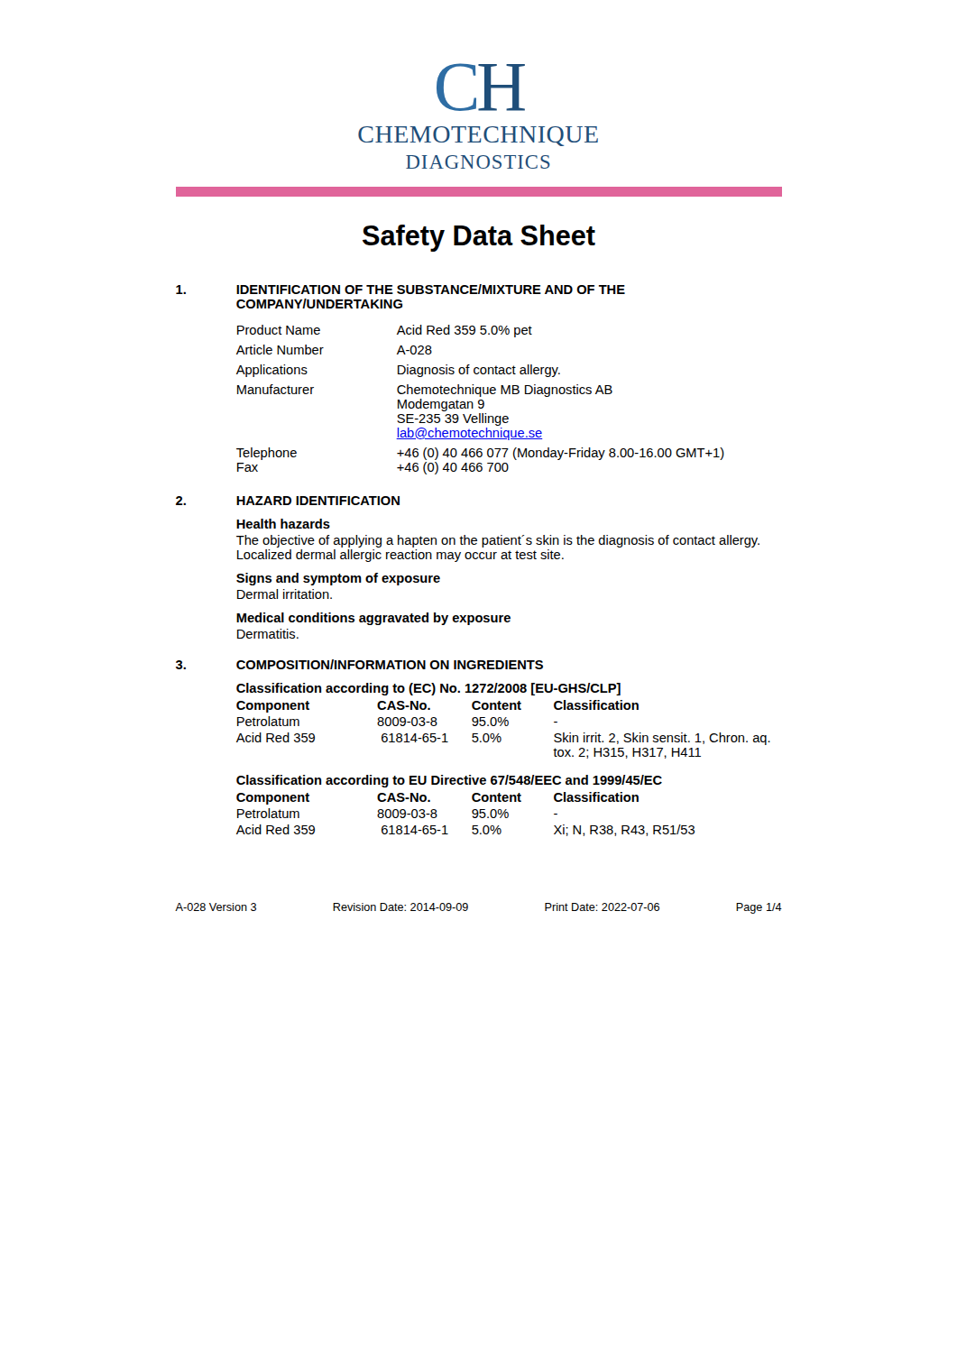CH
CHEMOTECHNIQUE
DIAGNOSTICS
Safety Data Sheet
1.
Identification of the substance/mixture and of the company/undertaking
| Product Name | Acid Red 359 5.0% pet |
| Article Number | A-028 |
| Applications | Diagnosis of contact allergy. |
| Manufacturer | Chemotechnique MB Diagnostics AB Modemgatan 9 SE-235 39 Vellinge lab@chemotechnique.se |
| Telephone Fax | +46 (0) 40 466 077 (Monday-Friday 8.00-16.00 GMT+1) +46 (0) 40 466 700 |
2.
Hazard identification
Health hazards
The objective of applying a hapten on the patient´s skin is the diagnosis of contact allergy.
Localized dermal allergic reaction may occur at test site.
Signs and symptom of exposure
Dermal irritation.
Medical conditions aggravated by exposure
Dermatitis.
3.
Composition/information on ingredients
Classification according to (EC) No. 1272/2008 [EU-GHS/CLP]
| Component | CAS-No. | Content | Classification |
| --- | --- | --- | --- |
| Petrolatum | 8009-03-8 | 95.0% | - |
| Acid Red 359 | 61814-65-1 | 5.0% | Skin irrit. 2, Skin sensit. 1, Chron. aq. tox. 2; H315, H317, H411 |
Classification according to EU Directive 67/548/EEC and 1999/45/EC
| Component | CAS-No. | Content | Classification |
| --- | --- | --- | --- |
| Petrolatum | 8009-03-8 | 95.0% | - |
| Acid Red 359 | 61814-65-1 | 5.0% | Xi; N, R38, R43, R51/53 |
A-028 Version 3 Revision Date: 2014-09-09 Print Date: 2022-07-06 Page 1/4